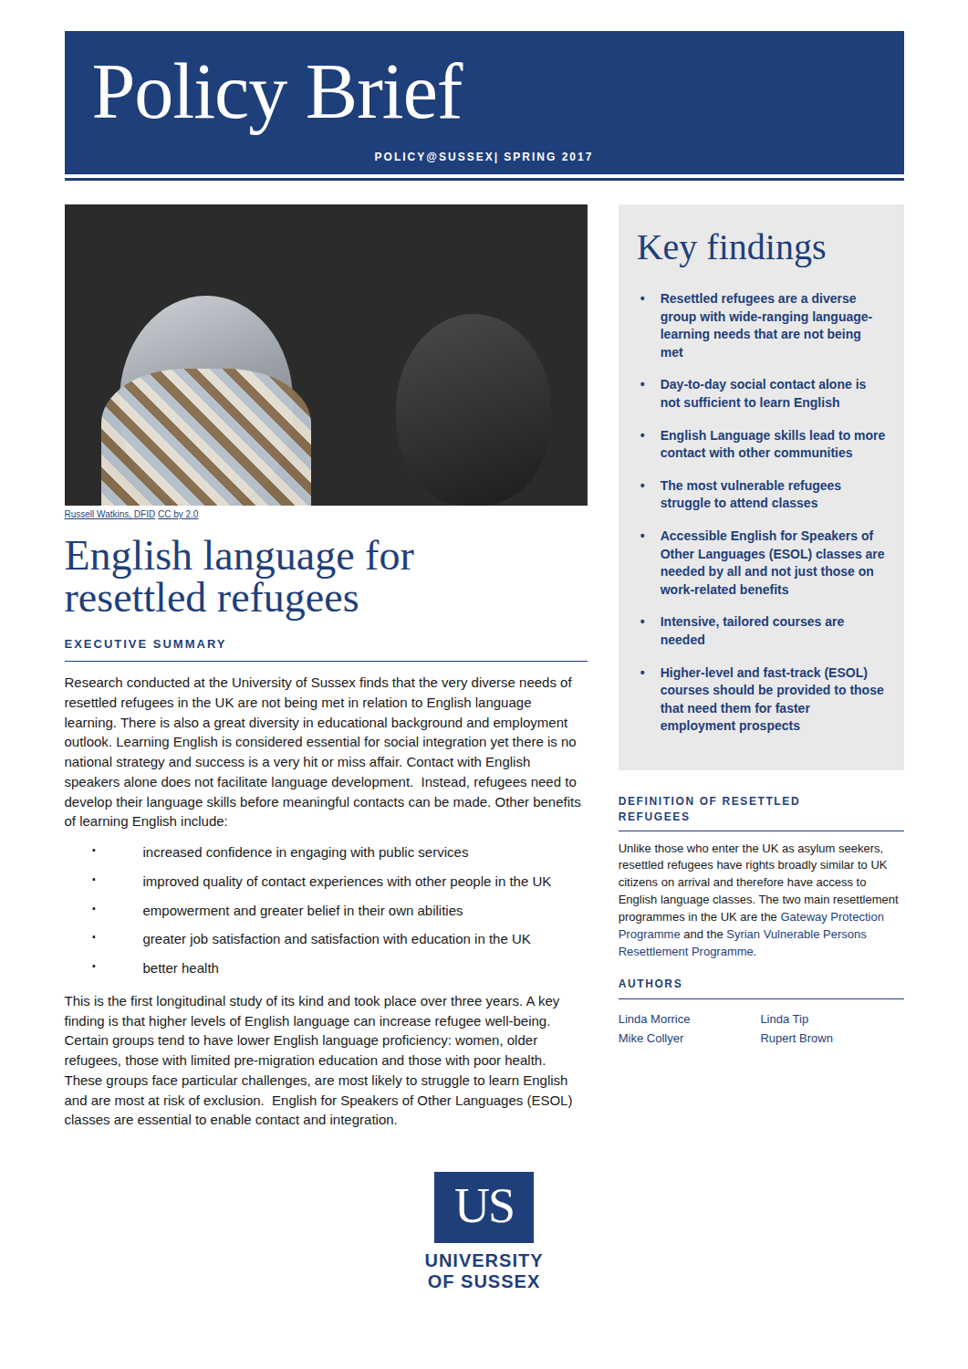Policy Brief
POLICY@SUSSEX| SPRING 2017
Russell Watkins, DFID CC by 2.0
English language for
resettled refugees
EXECUTIVE SUMMARY
Research conducted at the University of Sussex finds that the very diverse needs of resettled refugees in the UK are not being met in relation to English language learning. There is also a great diversity in educational background and employment outlook. Learning English is considered essential for social integration yet there is no national strategy and success is a very hit or miss affair. Contact with English speakers alone does not facilitate language development. Instead, refugees need to develop their language skills before meaningful contacts can be made. Other benefits of learning English include:
increased confidence in engaging with public services
improved quality of contact experiences with other people in the UK
empowerment and greater belief in their own abilities
greater job satisfaction and satisfaction with education in the UK
better health
This is the first longitudinal study of its kind and took place over three years. A key finding is that higher levels of English language can increase refugee well-being. Certain groups tend to have lower English language proficiency: women, older refugees, those with limited pre-migration education and those with poor health. These groups face particular challenges, are most likely to struggle to learn English and are most at risk of exclusion. English for Speakers of Other Languages (ESOL) classes are essential to enable contact and integration.
Key findings
Resettled refugees are a diverse group with wide-ranging language-learning needs that are not being met
Day-to-day social contact alone is not sufficient to learn English
English Language skills lead to more contact with other communities
The most vulnerable refugees struggle to attend classes
Accessible English for Speakers of Other Languages (ESOL) classes are needed by all and not just those on work-related benefits
Intensive, tailored courses are needed
Higher-level and fast-track (ESOL) courses should be provided to those that need them for faster employment prospects
DEFINITION OF RESETTLED
REFUGEES
Unlike those who enter the UK as asylum seekers, resettled refugees have rights broadly similar to UK citizens on arrival and therefore have access to English language classes. The two main resettlement programmes in the UK are the Gateway Protection Programme and the Syrian Vulnerable Persons Resettlement Programme.
AUTHORS
| Linda Morrice | Linda Tip |
| Mike Collyer | Rupert Brown |
US
UNIVERSITY
OF SUSSEX